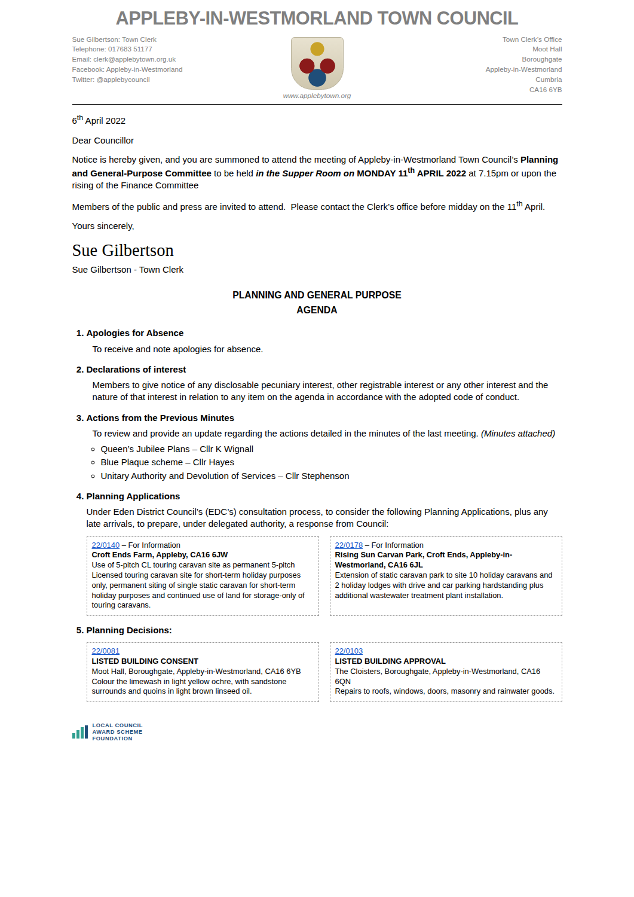APPLEBY-IN-WESTMORLAND TOWN COUNCIL
Sue Gilbertson: Town Clerk
Telephone: 017683 51177
Email: clerk@applebytown.org.uk
Facebook: Appleby-in-Westmorland
Twitter: @applebycouncil
www.applebytown.org
Town Clerk’s Office
Moot Hall
Boroughgate
Appleby-in-Westmorland
Cumbria
CA16 6YB
6th April 2022
Dear Councillor
Notice is hereby given, and you are summoned to attend the meeting of Appleby-in-Westmorland Town Council’s Planning and General-Purpose Committee to be held in the Supper Room on MONDAY 11th APRIL 2022 at 7.15pm or upon the rising of the Finance Committee
Members of the public and press are invited to attend. Please contact the Clerk’s office before midday on the 11th April.
Yours sincerely,
Sue Gilbertson
Sue Gilbertson - Town Clerk
PLANNING AND GENERAL PURPOSE
AGENDA
Apologies for Absence
To receive and note apologies for absence.
Declarations of interest
Members to give notice of any disclosable pecuniary interest, other registrable interest or any other interest and the nature of that interest in relation to any item on the agenda in accordance with the adopted code of conduct.
Actions from the Previous Minutes
To review and provide an update regarding the actions detailed in the minutes of the last meeting. (Minutes attached)
Queen’s Jubilee Plans – Cllr K Wignall
Blue Plaque scheme – Cllr Hayes
Unitary Authority and Devolution of Services – Cllr Stephenson
Planning Applications
Under Eden District Council’s (EDC’s) consultation process, to consider the following Planning Applications, plus any late arrivals, to prepare, under delegated authority, a response from Council:
22/0140 – For Information
Croft Ends Farm, Appleby, CA16 6JW
Use of 5-pitch CL touring caravan site as permanent 5-pitch Licensed touring caravan site for short-term holiday purposes only, permanent siting of single static caravan for short-term holiday purposes and continued use of land for storage-only of touring caravans.
22/0178 – For Information
Rising Sun Carvan Park, Croft Ends, Appleby-in-Westmorland, CA16 6JL
Extension of static caravan park to site 10 holiday caravans and 2 holiday lodges with drive and car parking hardstanding plus additional wastewater treatment plant installation.
Planning Decisions:
22/0081
LISTED BUILDING CONSENT
Moot Hall, Boroughgate, Appleby-in-Westmorland, CA16 6YB
Colour the limewash in light yellow ochre, with sandstone surrounds and quoins in light brown linseed oil.
22/0103
LISTED BUILDING APPROVAL
The Cloisters, Boroughgate, Appleby-in-Westmorland, CA16 6QN
Repairs to roofs, windows, doors, masonry and rainwater goods.
LOCAL COUNCIL
AWARD SCHEME
FOUNDATION